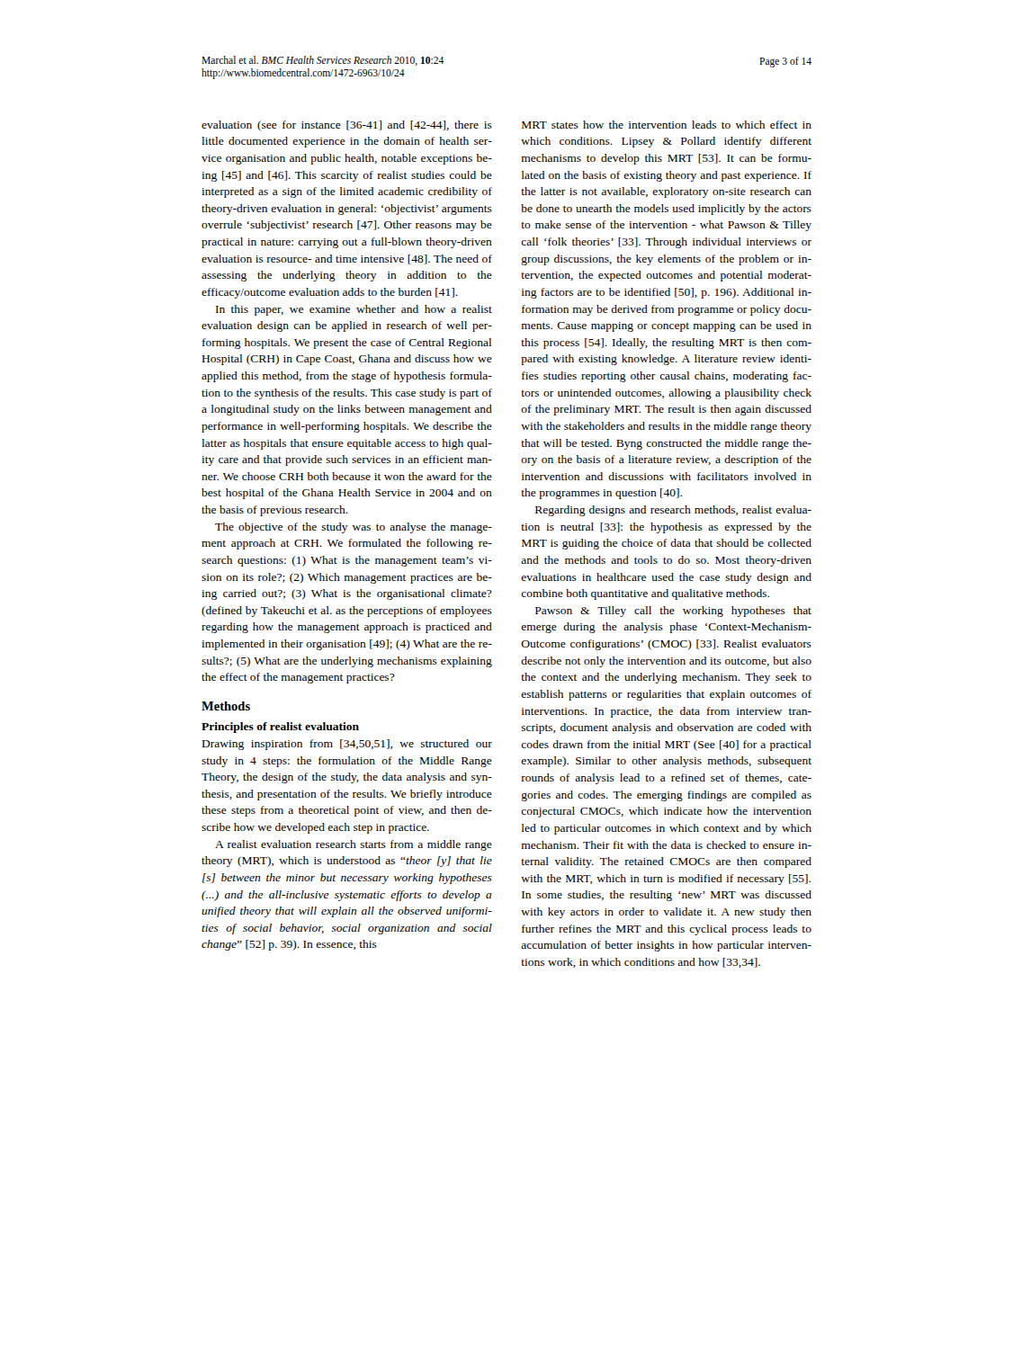Marchal et al. BMC Health Services Research 2010, 10:24
http://www.biomedcentral.com/1472-6963/10/24
Page 3 of 14
evaluation (see for instance [36-41] and [42-44], there is little documented experience in the domain of health service organisation and public health, notable exceptions being [45] and [46]. This scarcity of realist studies could be interpreted as a sign of the limited academic credibility of theory-driven evaluation in general: ‘objectivist’ arguments overrule ‘subjectivist’ research [47]. Other reasons may be practical in nature: carrying out a full-blown theory-driven evaluation is resource- and time intensive [48]. The need of assessing the underlying theory in addition to the efficacy/outcome evaluation adds to the burden [41].
In this paper, we examine whether and how a realist evaluation design can be applied in research of well performing hospitals. We present the case of Central Regional Hospital (CRH) in Cape Coast, Ghana and discuss how we applied this method, from the stage of hypothesis formulation to the synthesis of the results. This case study is part of a longitudinal study on the links between management and performance in well-performing hospitals. We describe the latter as hospitals that ensure equitable access to high quality care and that provide such services in an efficient manner. We choose CRH both because it won the award for the best hospital of the Ghana Health Service in 2004 and on the basis of previous research.
The objective of the study was to analyse the management approach at CRH. We formulated the following research questions: (1) What is the management team’s vision on its role?; (2) Which management practices are being carried out?; (3) What is the organisational climate? (defined by Takeuchi et al. as the perceptions of employees regarding how the management approach is practiced and implemented in their organisation [49]; (4) What are the results?; (5) What are the underlying mechanisms explaining the effect of the management practices?
Methods
Principles of realist evaluation
Drawing inspiration from [34,50,51], we structured our study in 4 steps: the formulation of the Middle Range Theory, the design of the study, the data analysis and synthesis, and presentation of the results. We briefly introduce these steps from a theoretical point of view, and then describe how we developed each step in practice.
A realist evaluation research starts from a middle range theory (MRT), which is understood as “theor [y] that lie [s] between the minor but necessary working hypotheses (...) and the all-inclusive systematic efforts to develop a unified theory that will explain all the observed uniformities of social behavior, social organization and social change” [52] p. 39). In essence, this
MRT states how the intervention leads to which effect in which conditions. Lipsey & Pollard identify different mechanisms to develop this MRT [53]. It can be formulated on the basis of existing theory and past experience. If the latter is not available, exploratory on-site research can be done to unearth the models used implicitly by the actors to make sense of the intervention - what Pawson & Tilley call ‘folk theories’ [33]. Through individual interviews or group discussions, the key elements of the problem or intervention, the expected outcomes and potential moderating factors are to be identified [50], p. 196). Additional information may be derived from programme or policy documents. Cause mapping or concept mapping can be used in this process [54]. Ideally, the resulting MRT is then compared with existing knowledge. A literature review identifies studies reporting other causal chains, moderating factors or unintended outcomes, allowing a plausibility check of the preliminary MRT. The result is then again discussed with the stakeholders and results in the middle range theory that will be tested. Byng constructed the middle range theory on the basis of a literature review, a description of the intervention and discussions with facilitators involved in the programmes in question [40].
Regarding designs and research methods, realist evaluation is neutral [33]: the hypothesis as expressed by the MRT is guiding the choice of data that should be collected and the methods and tools to do so. Most theory-driven evaluations in healthcare used the case study design and combine both quantitative and qualitative methods.
Pawson & Tilley call the working hypotheses that emerge during the analysis phase ‘Context-Mechanism-Outcome configurations’ (CMOC) [33]. Realist evaluators describe not only the intervention and its outcome, but also the context and the underlying mechanism. They seek to establish patterns or regularities that explain outcomes of interventions. In practice, the data from interview transcripts, document analysis and observation are coded with codes drawn from the initial MRT (See [40] for a practical example). Similar to other analysis methods, subsequent rounds of analysis lead to a refined set of themes, categories and codes. The emerging findings are compiled as conjectural CMOCs, which indicate how the intervention led to particular outcomes in which context and by which mechanism. Their fit with the data is checked to ensure internal validity. The retained CMOCs are then compared with the MRT, which in turn is modified if necessary [55]. In some studies, the resulting ‘new’ MRT was discussed with key actors in order to validate it. A new study then further refines the MRT and this cyclical process leads to accumulation of better insights in how particular interventions work, in which conditions and how [33,34].